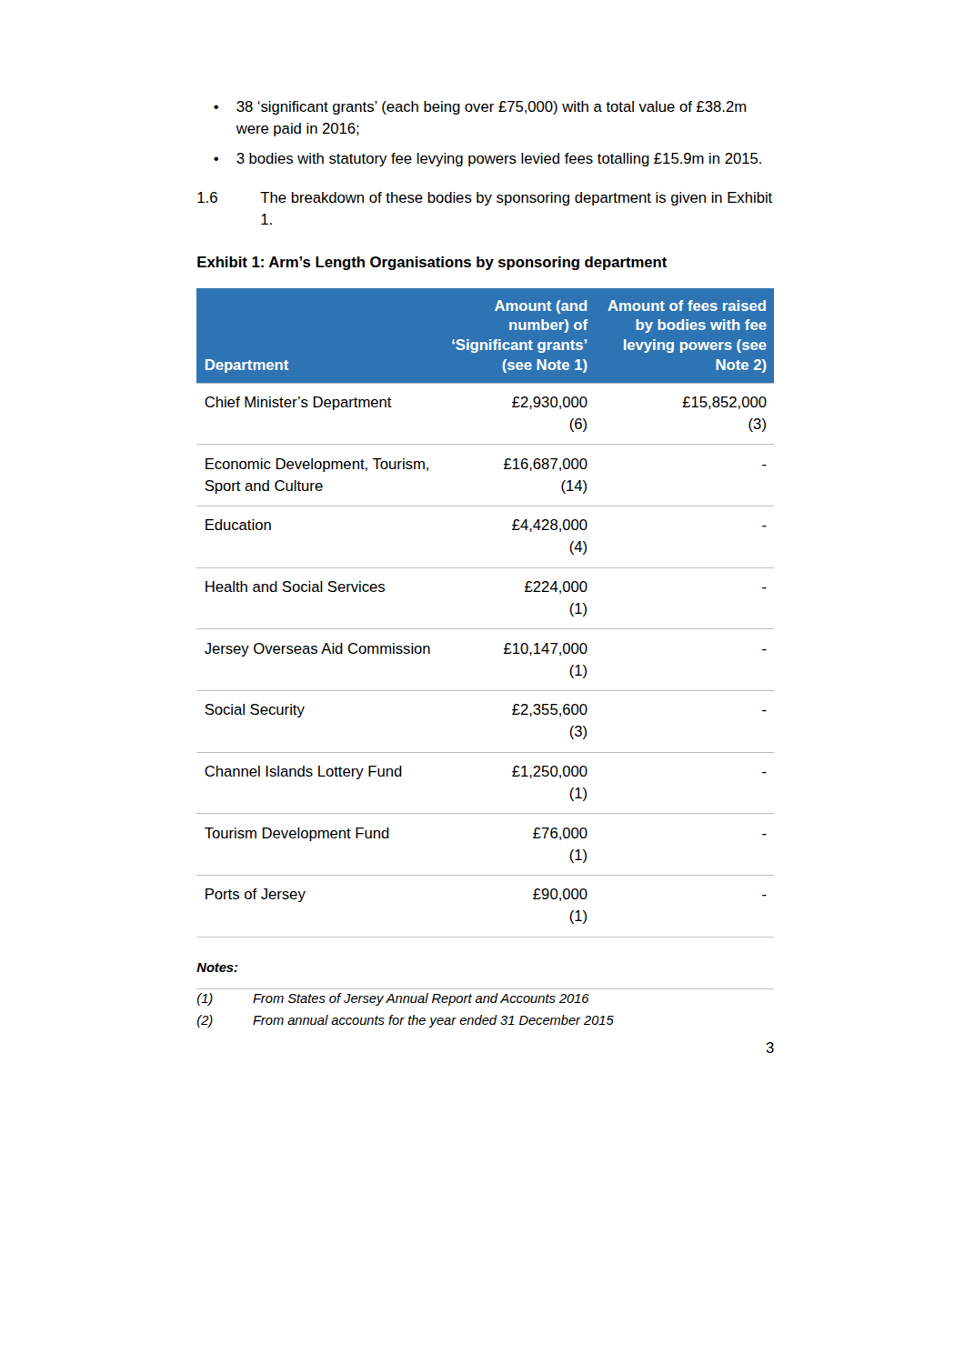38 ‘significant grants’ (each being over £75,000) with a total value of £38.2m were paid in 2016;
3 bodies with statutory fee levying powers levied fees totalling £15.9m in 2015.
1.6
The breakdown of these bodies by sponsoring department is given in Exhibit 1.
Exhibit 1: Arm’s Length Organisations by sponsoring department
| Department | Amount (and number) of ‘Significant grants’ (see Note 1) | Amount of fees raised by bodies with fee levying powers (see Note 2) |
| --- | --- | --- |
| Chief Minister’s Department | £2,930,000 (6) | £15,852,000 (3) |
| Economic Development, Tourism, Sport and Culture | £16,687,000 (14) | - |
| Education | £4,428,000 (4) | - |
| Health and Social Services | £224,000 (1) | - |
| Jersey Overseas Aid Commission | £10,147,000 (1) | - |
| Social Security | £2,355,600 (3) | - |
| Channel Islands Lottery Fund | £1,250,000 (1) | - |
| Tourism Development Fund | £76,000 (1) | - |
| Ports of Jersey | £90,000 (1) | - |
Notes:
| (1) | From States of Jersey Annual Report and Accounts 2016 |
| (2) | From annual accounts for the year ended 31 December 2015 |
3